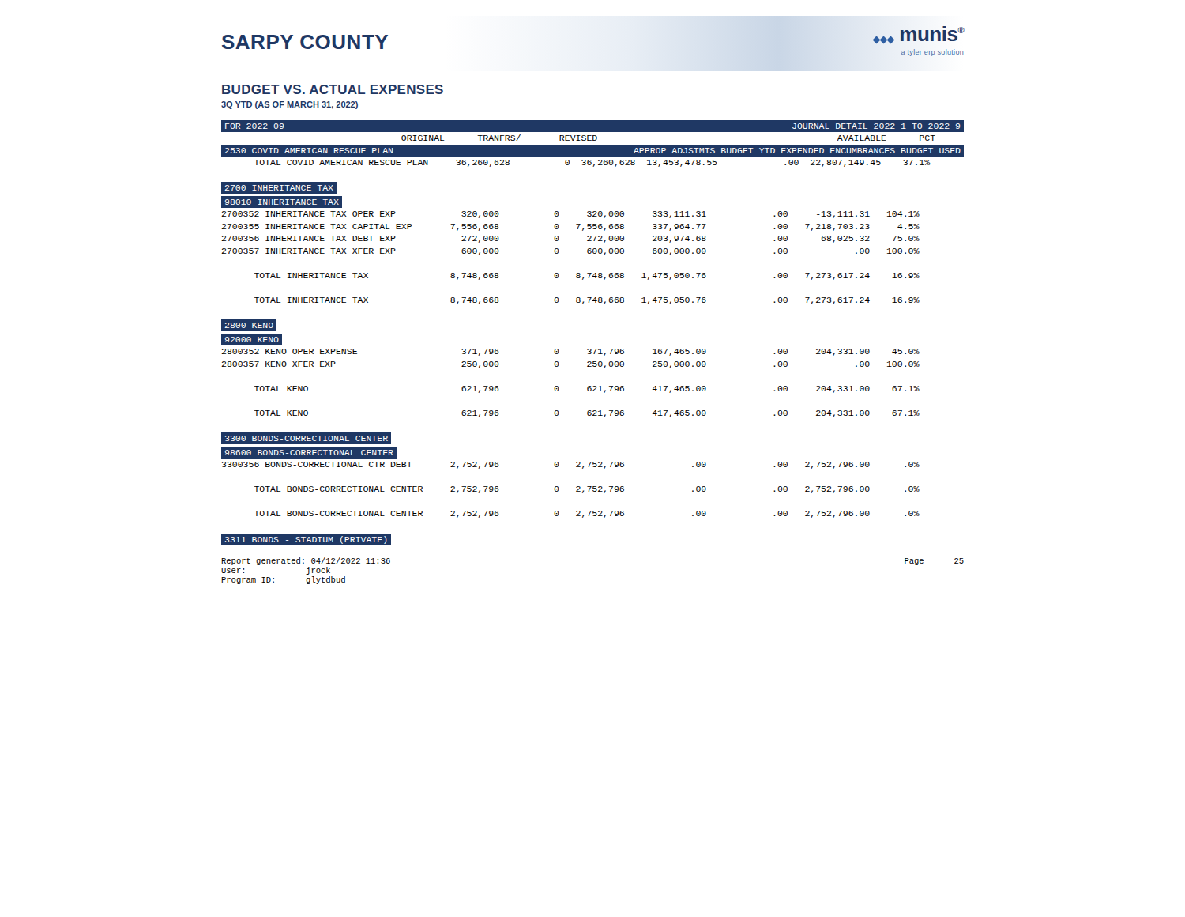SARPY COUNTY
munis®
a tyler erp solution
BUDGET VS. ACTUAL EXPENSES
3Q YTD (AS OF MARCH 31, 2022)
FOR 2022 09 JOURNAL DETAIL 2022 1 TO 2022 9
                                 ORIGINAL      TRANFRS/       REVISED                                            AVAILABLE      PCT
2530 COVID AMERICAN RESCUE PLAN APPROP ADJSTMTS BUDGET YTD EXPENDED ENCUMBRANCES BUDGET USED
      TOTAL COVID AMERICAN RESCUE PLAN     36,260,628          0  36,260,628  13,453,478.55            .00  22,807,149.45    37.1%
2700 INHERITANCE TAX

98010 INHERITANCE TAX
2700352 INHERITANCE TAX OPER EXP            320,000          0     320,000     333,111.31            .00     -13,111.31   104.1%
2700355 INHERITANCE TAX CAPITAL EXP       7,556,668          0   7,556,668     337,964.77            .00   7,218,703.23     4.5%
2700356 INHERITANCE TAX DEBT EXP            272,000          0     272,000     203,974.68            .00      68,025.32    75.0%
2700357 INHERITANCE TAX XFER EXP            600,000          0     600,000     600,000.00            .00            .00   100.0%

      TOTAL INHERITANCE TAX               8,748,668          0   8,748,668   1,475,050.76            .00   7,273,617.24    16.9%

      TOTAL INHERITANCE TAX               8,748,668          0   8,748,668   1,475,050.76            .00   7,273,617.24    16.9%
2800 KENO

92000 KENO
2800352 KENO OPER EXPENSE                   371,796          0     371,796     167,465.00            .00     204,331.00    45.0%
2800357 KENO XFER EXP                       250,000          0     250,000     250,000.00            .00            .00   100.0%

      TOTAL KENO                            621,796          0     621,796     417,465.00            .00     204,331.00    67.1%

      TOTAL KENO                            621,796          0     621,796     417,465.00            .00     204,331.00    67.1%
3300 BONDS-CORRECTIONAL CENTER

98600 BONDS-CORRECTIONAL CENTER
3300356 BONDS-CORRECTIONAL CTR DEBT       2,752,796          0   2,752,796            .00            .00   2,752,796.00      .0%

      TOTAL BONDS-CORRECTIONAL CENTER     2,752,796          0   2,752,796            .00            .00   2,752,796.00      .0%

      TOTAL BONDS-CORRECTIONAL CENTER     2,752,796          0   2,752,796            .00            .00   2,752,796.00      .0%
3311 BONDS - STADIUM (PRIVATE)
Report generated: 04/12/2022 11:36 User: jrock Program ID: glytdbud
Page 25